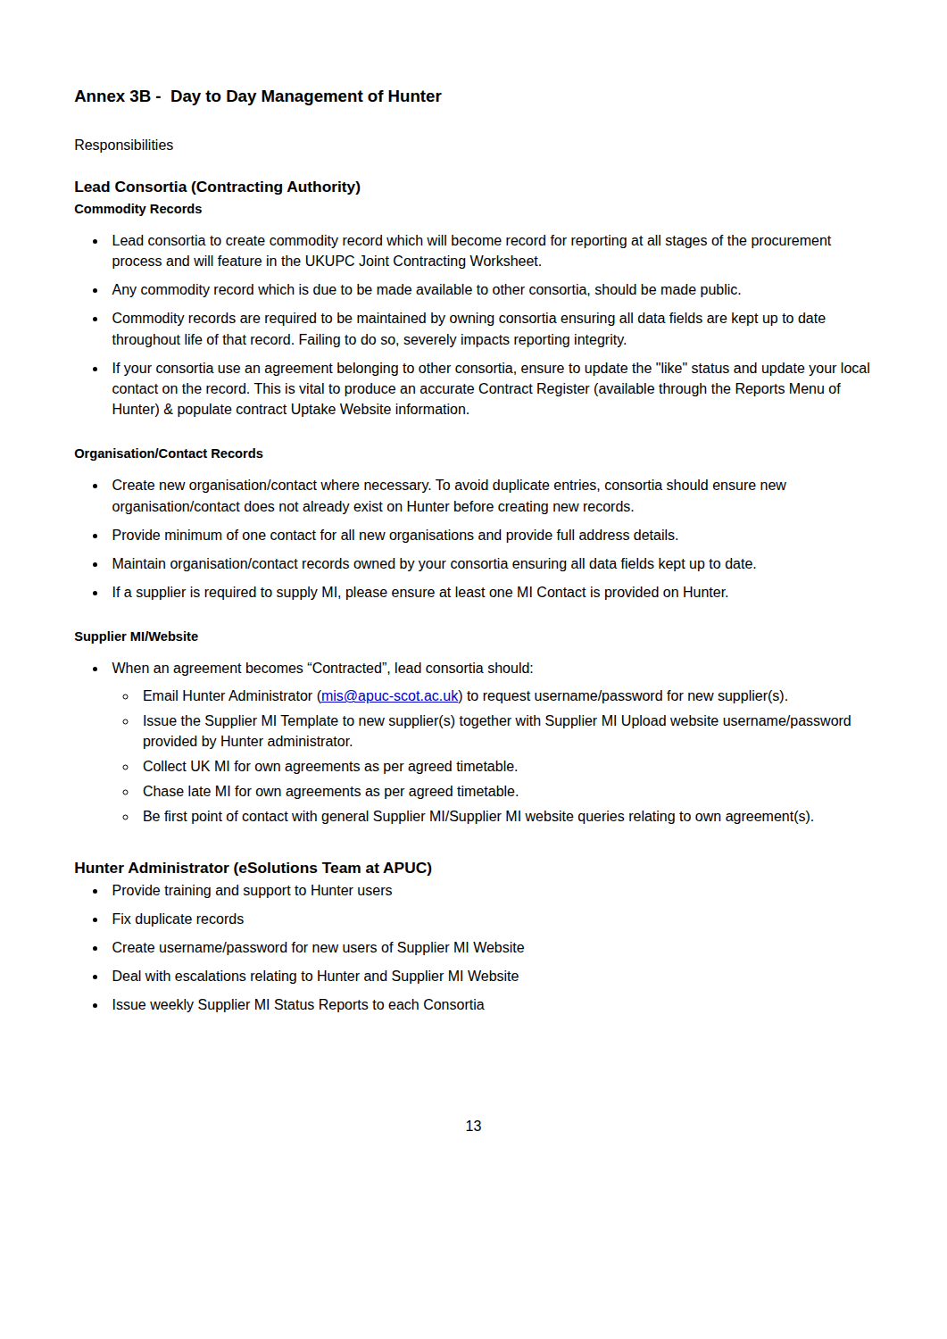Annex 3B - Day to Day Management of Hunter
Responsibilities
Lead Consortia (Contracting Authority)
Commodity Records
Lead consortia to create commodity record which will become record for reporting at all stages of the procurement process and will feature in the UKUPC Joint Contracting Worksheet.
Any commodity record which is due to be made available to other consortia, should be made public.
Commodity records are required to be maintained by owning consortia ensuring all data fields are kept up to date throughout life of that record. Failing to do so, severely impacts reporting integrity.
If your consortia use an agreement belonging to other consortia, ensure to update the "like" status and update your local contact on the record. This is vital to produce an accurate Contract Register (available through the Reports Menu of Hunter) & populate contract Uptake Website information.
Organisation/Contact Records
Create new organisation/contact where necessary. To avoid duplicate entries, consortia should ensure new organisation/contact does not already exist on Hunter before creating new records.
Provide minimum of one contact for all new organisations and provide full address details.
Maintain organisation/contact records owned by your consortia ensuring all data fields kept up to date.
If a supplier is required to supply MI, please ensure at least one MI Contact is provided on Hunter.
Supplier MI/Website
When an agreement becomes “Contracted”, lead consortia should:
Email Hunter Administrator (mis@apuc-scot.ac.uk) to request username/password for new supplier(s).
Issue the Supplier MI Template to new supplier(s) together with Supplier MI Upload website username/password provided by Hunter administrator.
Collect UK MI for own agreements as per agreed timetable.
Chase late MI for own agreements as per agreed timetable.
Be first point of contact with general Supplier MI/Supplier MI website queries relating to own agreement(s).
Hunter Administrator (eSolutions Team at APUC)
Provide training and support to Hunter users
Fix duplicate records
Create username/password for new users of Supplier MI Website
Deal with escalations relating to Hunter and Supplier MI Website
Issue weekly Supplier MI Status Reports to each Consortia
13